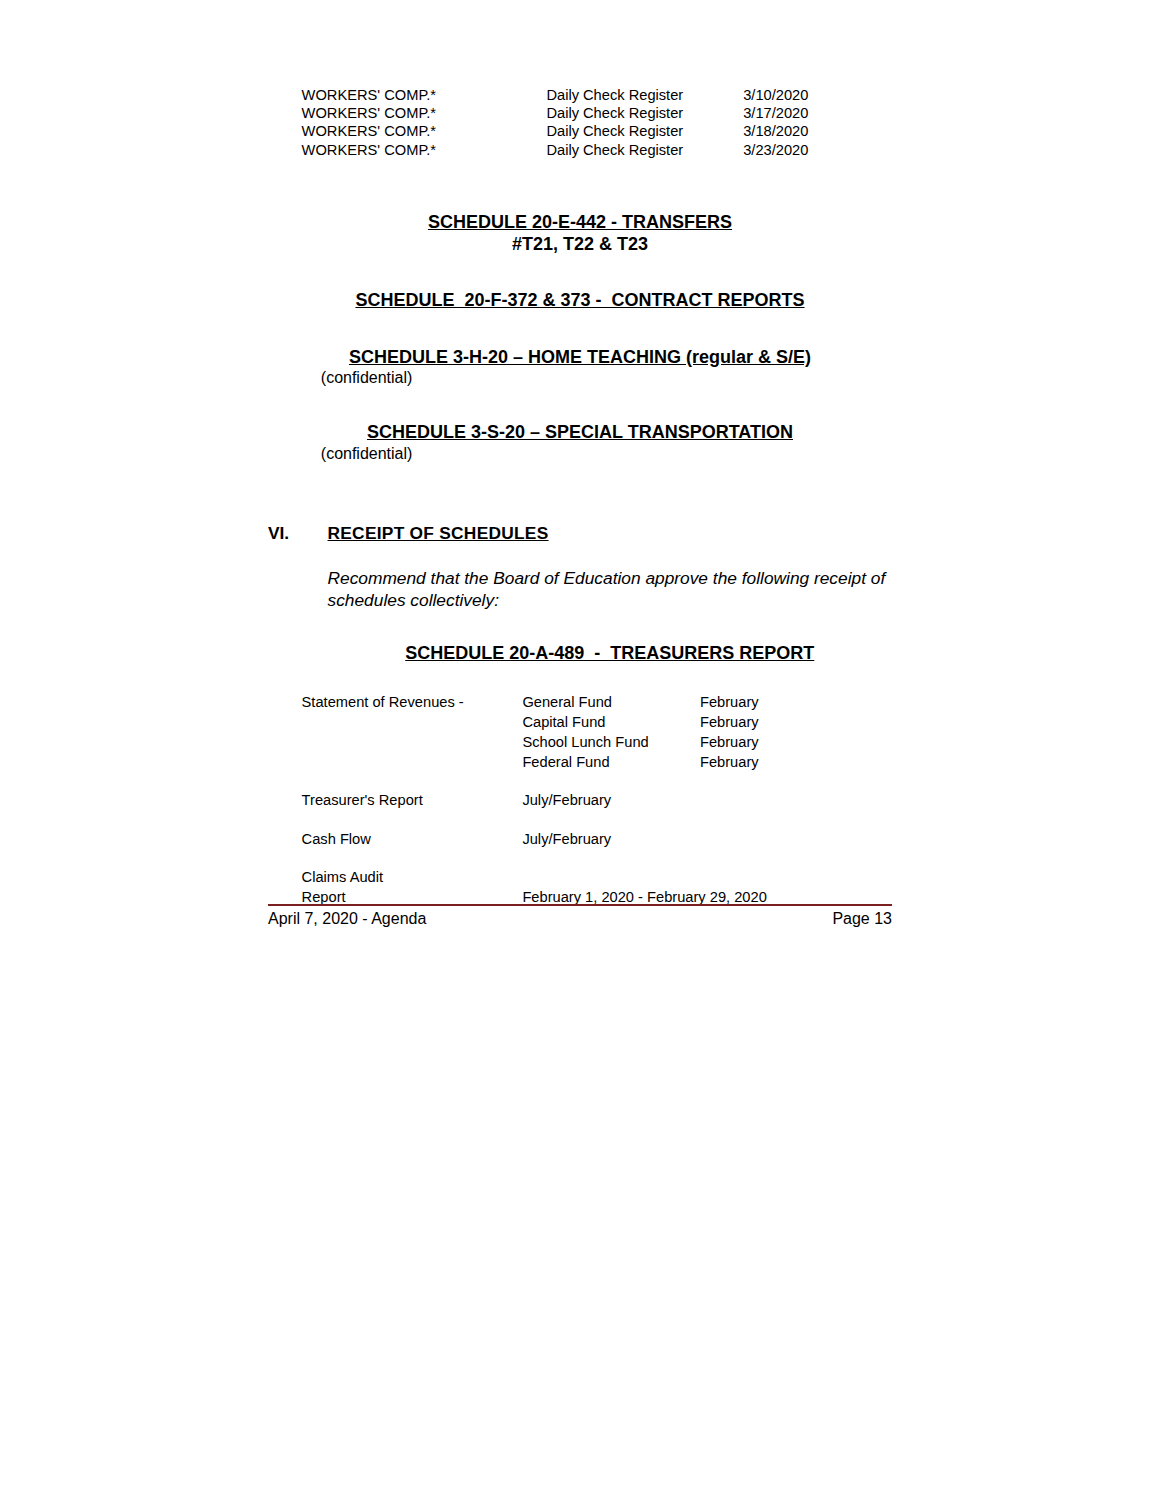| WORKERS' COMP.* | Daily Check Register | 3/10/2020 |
| WORKERS' COMP.* | Daily Check Register | 3/17/2020 |
| WORKERS' COMP.* | Daily Check Register | 3/18/2020 |
| WORKERS' COMP.* | Daily Check Register | 3/23/2020 |
SCHEDULE 20-E-442 - TRANSFERS
#T21, T22 & T23
SCHEDULE 20-F-372 & 373 - CONTRACT REPORTS
SCHEDULE 3-H-20 – HOME TEACHING (regular & S/E)
(confidential)
SCHEDULE 3-S-20 – SPECIAL TRANSPORTATION
(confidential)
VI.
RECEIPT OF SCHEDULES
Recommend that the Board of Education approve the following receipt of schedules collectively:
SCHEDULE 20-A-489 - TREASURERS REPORT
| Statement of Revenues - | General Fund | February |
| | Capital Fund | February |
| | School Lunch Fund | February |
| | Federal Fund | February |
| Treasurer's Report | July/February | |
| Cash Flow | July/February | |
| Claims Audit | | |
| Report | February 1, 2020 - February 29, 2020 |
April 7, 2020 - Agenda
Page 13